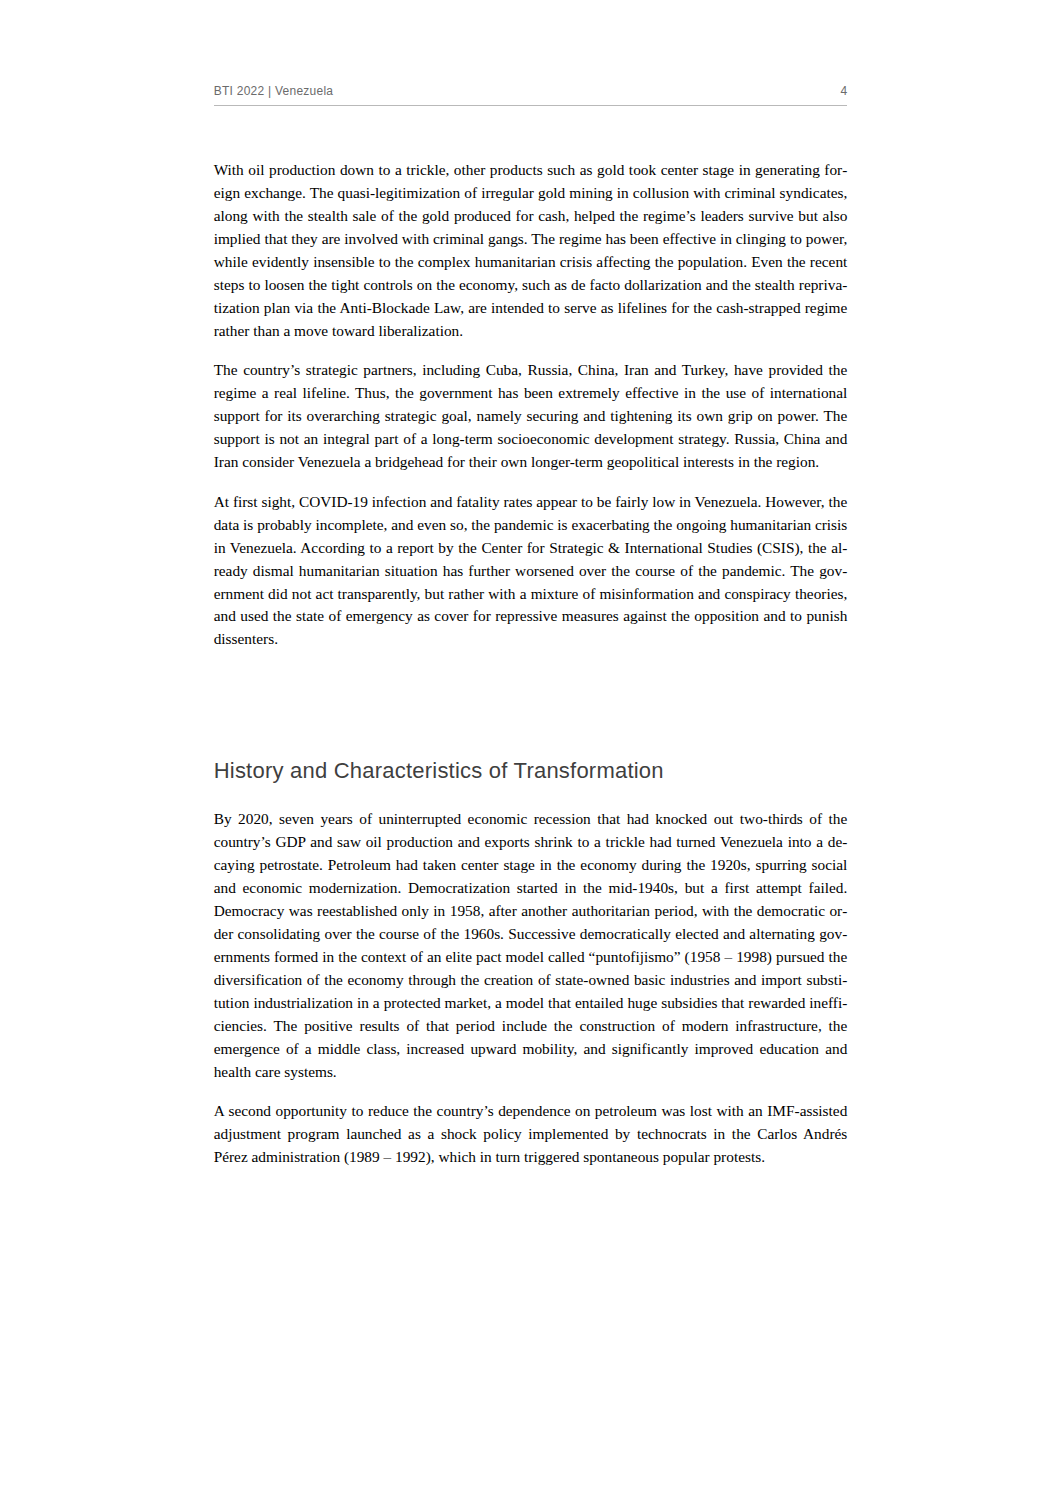BTI 2022 | Venezuela 4
With oil production down to a trickle, other products such as gold took center stage in generating foreign exchange. The quasi-legitimization of irregular gold mining in collusion with criminal syndicates, along with the stealth sale of the gold produced for cash, helped the regime’s leaders survive but also implied that they are involved with criminal gangs. The regime has been effective in clinging to power, while evidently insensible to the complex humanitarian crisis affecting the population. Even the recent steps to loosen the tight controls on the economy, such as de facto dollarization and the stealth reprivatization plan via the Anti-Blockade Law, are intended to serve as lifelines for the cash-strapped regime rather than a move toward liberalization.
The country’s strategic partners, including Cuba, Russia, China, Iran and Turkey, have provided the regime a real lifeline. Thus, the government has been extremely effective in the use of international support for its overarching strategic goal, namely securing and tightening its own grip on power. The support is not an integral part of a long-term socioeconomic development strategy. Russia, China and Iran consider Venezuela a bridgehead for their own longer-term geopolitical interests in the region.
At first sight, COVID-19 infection and fatality rates appear to be fairly low in Venezuela. However, the data is probably incomplete, and even so, the pandemic is exacerbating the ongoing humanitarian crisis in Venezuela. According to a report by the Center for Strategic & International Studies (CSIS), the already dismal humanitarian situation has further worsened over the course of the pandemic. The government did not act transparently, but rather with a mixture of misinformation and conspiracy theories, and used the state of emergency as cover for repressive measures against the opposition and to punish dissenters.
History and Characteristics of Transformation
By 2020, seven years of uninterrupted economic recession that had knocked out two-thirds of the country’s GDP and saw oil production and exports shrink to a trickle had turned Venezuela into a decaying petrostate. Petroleum had taken center stage in the economy during the 1920s, spurring social and economic modernization. Democratization started in the mid-1940s, but a first attempt failed. Democracy was reestablished only in 1958, after another authoritarian period, with the democratic order consolidating over the course of the 1960s. Successive democratically elected and alternating governments formed in the context of an elite pact model called “puntofijismo” (1958 – 1998) pursued the diversification of the economy through the creation of state-owned basic industries and import substitution industrialization in a protected market, a model that entailed huge subsidies that rewarded inefficiencies. The positive results of that period include the construction of modern infrastructure, the emergence of a middle class, increased upward mobility, and significantly improved education and health care systems.
A second opportunity to reduce the country’s dependence on petroleum was lost with an IMF-assisted adjustment program launched as a shock policy implemented by technocrats in the Carlos Andrés Pérez administration (1989 – 1992), which in turn triggered spontaneous popular protests.